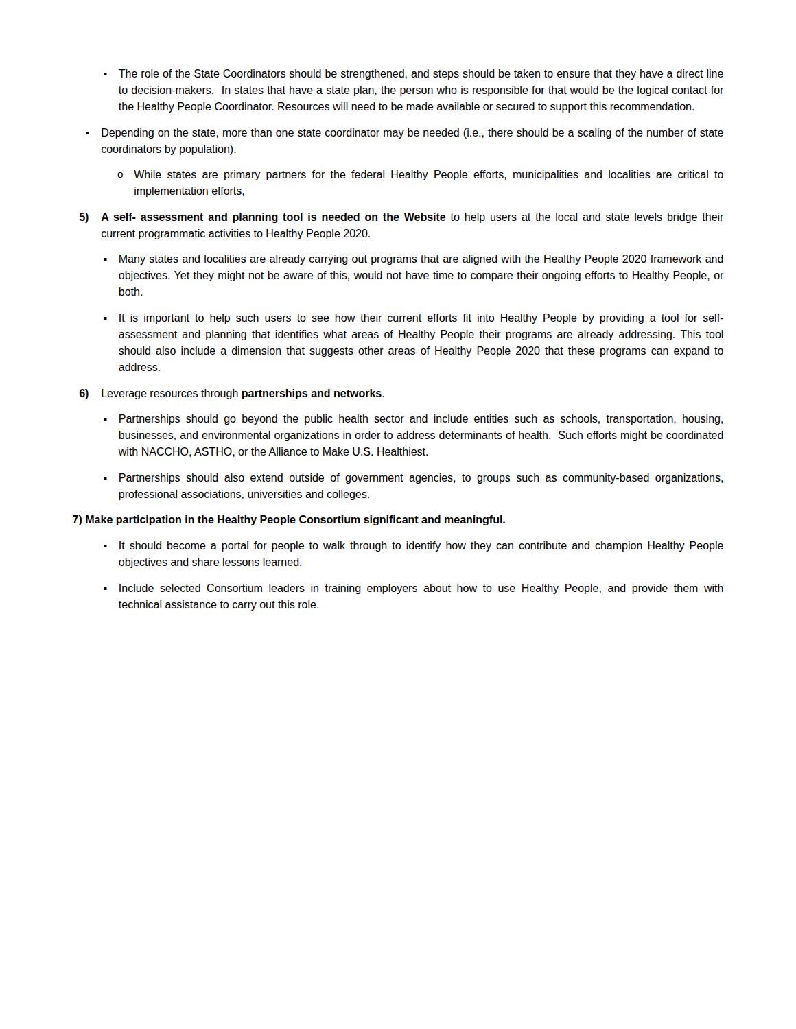The role of the State Coordinators should be strengthened, and steps should be taken to ensure that they have a direct line to decision-makers. In states that have a state plan, the person who is responsible for that would be the logical contact for the Healthy People Coordinator. Resources will need to be made available or secured to support this recommendation.
Depending on the state, more than one state coordinator may be needed (i.e., there should be a scaling of the number of state coordinators by population).
While states are primary partners for the federal Healthy People efforts, municipalities and localities are critical to implementation efforts,
5) A self- assessment and planning tool is needed on the Website to help users at the local and state levels bridge their current programmatic activities to Healthy People 2020.
Many states and localities are already carrying out programs that are aligned with the Healthy People 2020 framework and objectives. Yet they might not be aware of this, would not have time to compare their ongoing efforts to Healthy People, or both.
It is important to help such users to see how their current efforts fit into Healthy People by providing a tool for self-assessment and planning that identifies what areas of Healthy People their programs are already addressing. This tool should also include a dimension that suggests other areas of Healthy People 2020 that these programs can expand to address.
6) Leverage resources through partnerships and networks.
Partnerships should go beyond the public health sector and include entities such as schools, transportation, housing, businesses, and environmental organizations in order to address determinants of health. Such efforts might be coordinated with NACCHO, ASTHO, or the Alliance to Make U.S. Healthiest.
Partnerships should also extend outside of government agencies, to groups such as community-based organizations, professional associations, universities and colleges.
7) Make participation in the Healthy People Consortium significant and meaningful.
It should become a portal for people to walk through to identify how they can contribute and champion Healthy People objectives and share lessons learned.
Include selected Consortium leaders in training employers about how to use Healthy People, and provide them with technical assistance to carry out this role.